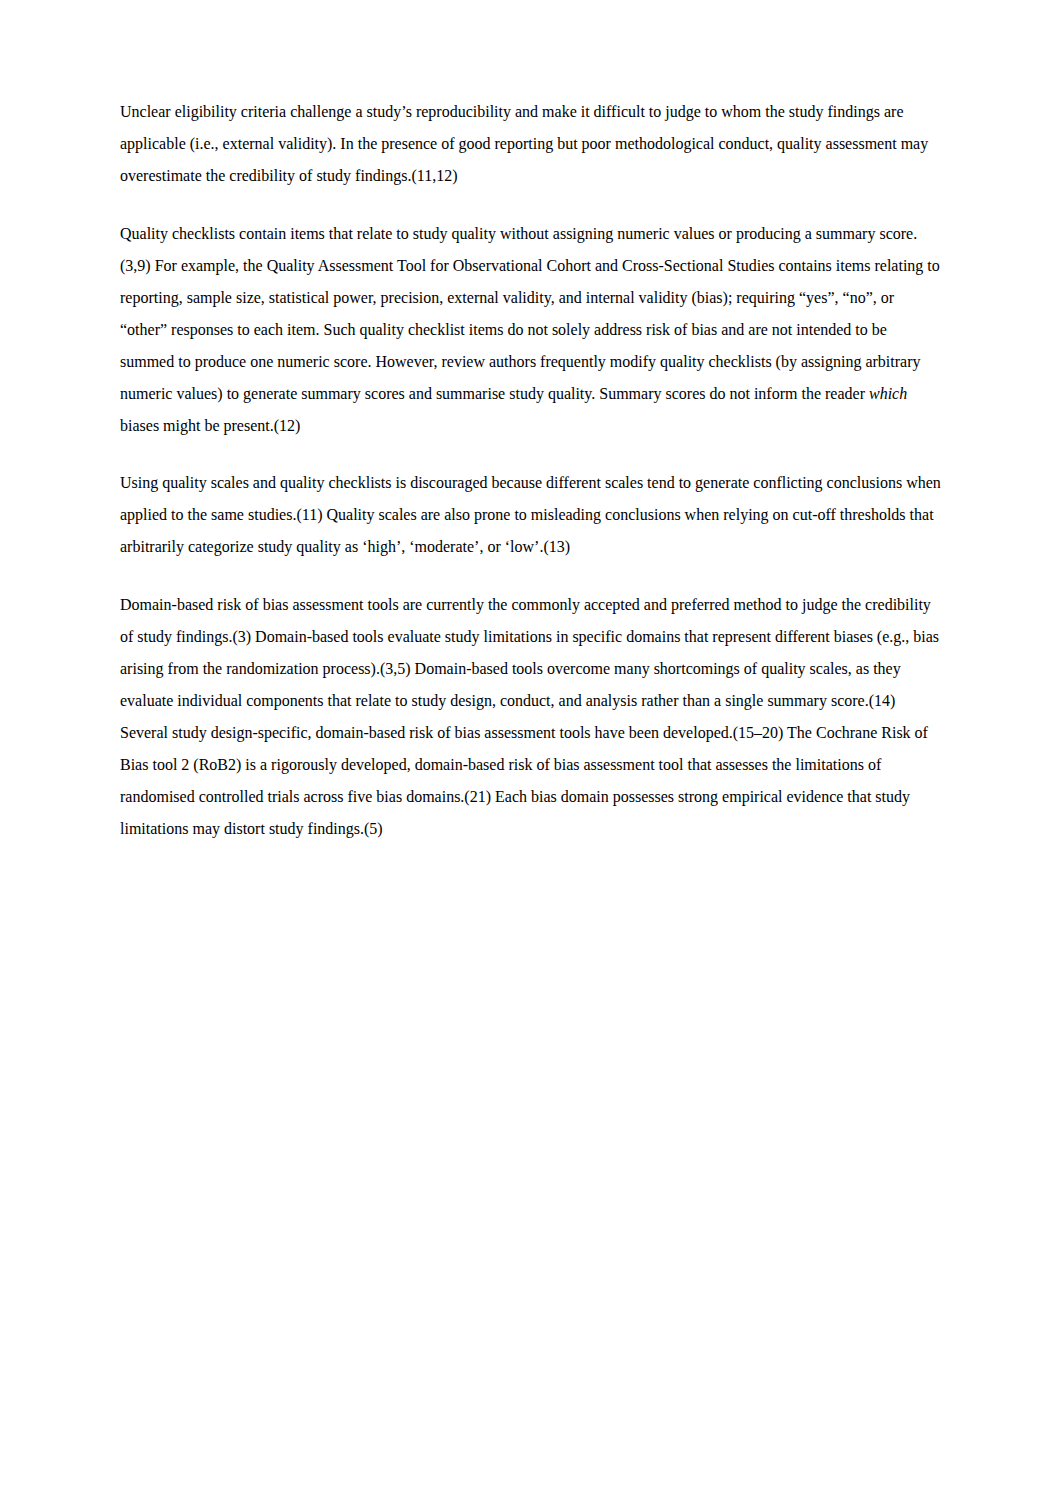Unclear eligibility criteria challenge a study’s reproducibility and make it difficult to judge to whom the study findings are applicable (i.e., external validity). In the presence of good reporting but poor methodological conduct, quality assessment may overestimate the credibility of study findings.(11,12)
Quality checklists contain items that relate to study quality without assigning numeric values or producing a summary score.(3,9) For example, the Quality Assessment Tool for Observational Cohort and Cross-Sectional Studies contains items relating to reporting, sample size, statistical power, precision, external validity, and internal validity (bias); requiring “yes”, “no”, or “other” responses to each item. Such quality checklist items do not solely address risk of bias and are not intended to be summed to produce one numeric score. However, review authors frequently modify quality checklists (by assigning arbitrary numeric values) to generate summary scores and summarise study quality. Summary scores do not inform the reader which biases might be present.(12)
Using quality scales and quality checklists is discouraged because different scales tend to generate conflicting conclusions when applied to the same studies.(11) Quality scales are also prone to misleading conclusions when relying on cut-off thresholds that arbitrarily categorize study quality as ‘high’, ‘moderate’, or ‘low’.(13)
Domain-based risk of bias assessment tools are currently the commonly accepted and preferred method to judge the credibility of study findings.(3) Domain-based tools evaluate study limitations in specific domains that represent different biases (e.g., bias arising from the randomization process).(3,5) Domain-based tools overcome many shortcomings of quality scales, as they evaluate individual components that relate to study design, conduct, and analysis rather than a single summary score.(14) Several study design-specific, domain-based risk of bias assessment tools have been developed.(15–20) The Cochrane Risk of Bias tool 2 (RoB2) is a rigorously developed, domain-based risk of bias assessment tool that assesses the limitations of randomised controlled trials across five bias domains.(21) Each bias domain possesses strong empirical evidence that study limitations may distort study findings.(5)